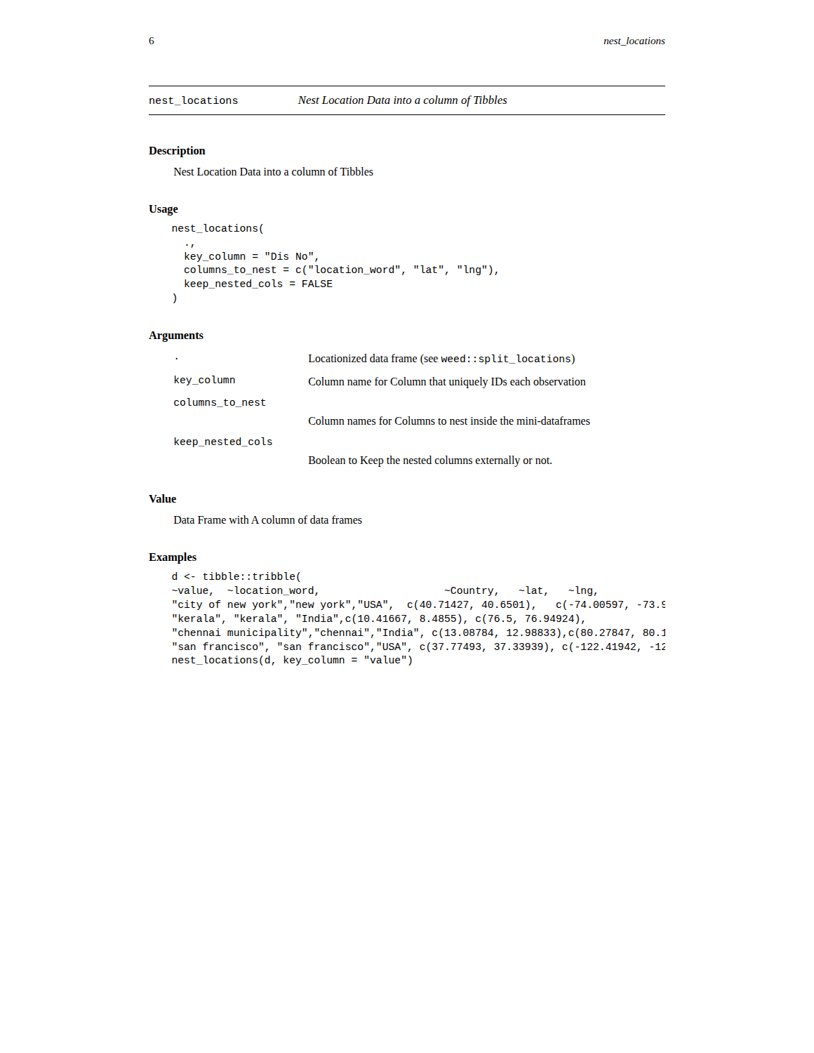6 nest_locations
nest_locations Nest Location Data into a column of Tibbles
Description
Nest Location Data into a column of Tibbles
Usage
nest_locations(
  .,
  key_column = "Dis No",
  columns_to_nest = c("location_word", "lat", "lng"),
  keep_nested_cols = FALSE
)
Arguments
.
Locationized data frame (see weed::split_locations)
key_column
Column name for Column that uniquely IDs each observation
columns_to_nest
Column names for Columns to nest inside the mini-dataframes
keep_nested_cols
Boolean to Keep the nested columns externally or not.
Value
Data Frame with A column of data frames
Examples
d <- tibble::tribble(
~value,  ~location_word,                    ~Country,   ~lat,   ~lng,
"city of new york","new york","USA",  c(40.71427, 40.6501),   c(-74.00597, -73.94958),
"kerala", "kerala", "India",c(10.41667, 8.4855), c(76.5, 76.94924),
"chennai municipality","chennai","India", c(13.08784, 12.98833),c(80.27847, 80.16578),
"san francisco", "san francisco","USA", c(37.77493, 37.33939), c(-122.41942, -121.89496))
nest_locations(d, key_column = "value")